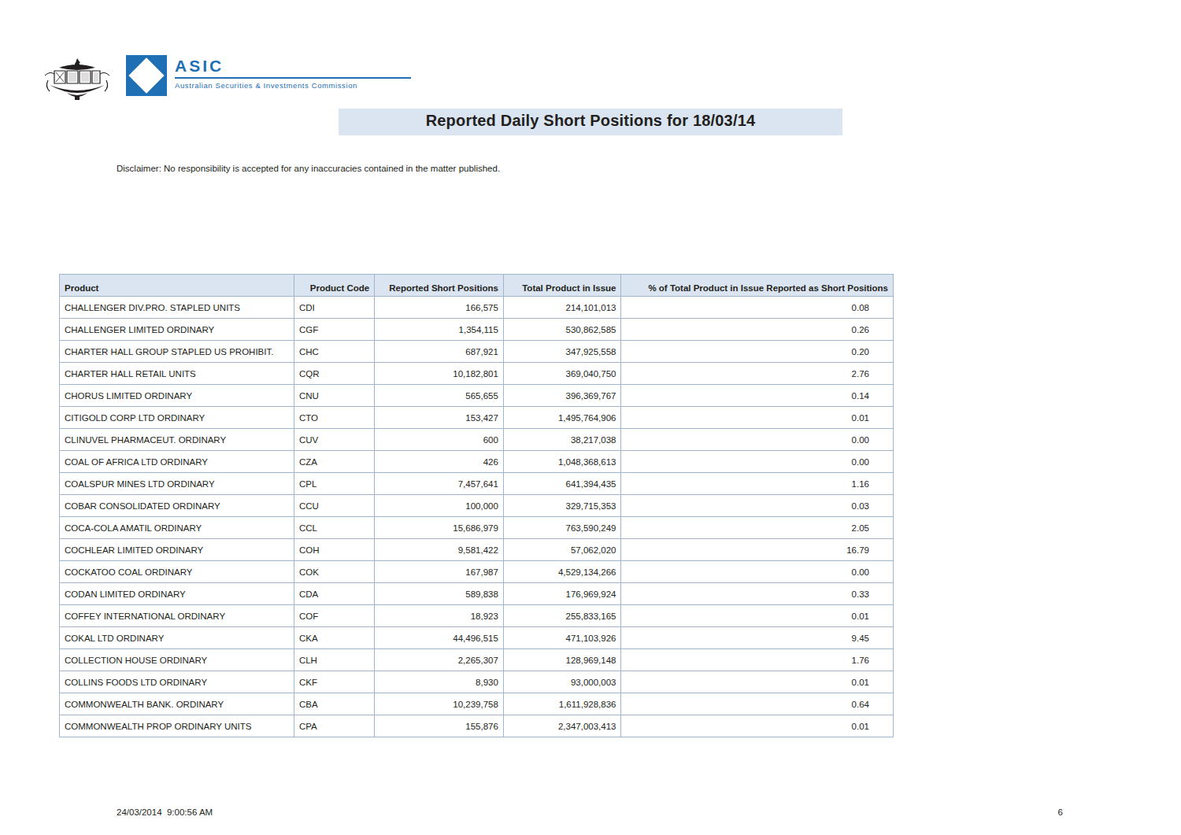ASIC
Australian Securities & Investments Commission
Reported Daily Short Positions for 18/03/14
Disclaimer: No responsibility is accepted for any inaccuracies contained in the matter published.
| Product | Product Code | Reported Short Positions | Total Product in Issue | % of Total Product in Issue Reported as Short Positions |
| --- | --- | --- | --- | --- |
| CHALLENGER DIV.PRO. STAPLED UNITS | CDI | 166,575 | 214,101,013 | 0.08 |
| CHALLENGER LIMITED ORDINARY | CGF | 1,354,115 | 530,862,585 | 0.26 |
| CHARTER HALL GROUP STAPLED US PROHIBIT. | CHC | 687,921 | 347,925,558 | 0.20 |
| CHARTER HALL RETAIL UNITS | CQR | 10,182,801 | 369,040,750 | 2.76 |
| CHORUS LIMITED ORDINARY | CNU | 565,655 | 396,369,767 | 0.14 |
| CITIGOLD CORP LTD ORDINARY | CTO | 153,427 | 1,495,764,906 | 0.01 |
| CLINUVEL PHARMACEUT. ORDINARY | CUV | 600 | 38,217,038 | 0.00 |
| COAL OF AFRICA LTD ORDINARY | CZA | 426 | 1,048,368,613 | 0.00 |
| COALSPUR MINES LTD ORDINARY | CPL | 7,457,641 | 641,394,435 | 1.16 |
| COBAR CONSOLIDATED ORDINARY | CCU | 100,000 | 329,715,353 | 0.03 |
| COCA-COLA AMATIL ORDINARY | CCL | 15,686,979 | 763,590,249 | 2.05 |
| COCHLEAR LIMITED ORDINARY | COH | 9,581,422 | 57,062,020 | 16.79 |
| COCKATOO COAL ORDINARY | COK | 167,987 | 4,529,134,266 | 0.00 |
| CODAN LIMITED ORDINARY | CDA | 589,838 | 176,969,924 | 0.33 |
| COFFEY INTERNATIONAL ORDINARY | COF | 18,923 | 255,833,165 | 0.01 |
| COKAL LTD ORDINARY | CKA | 44,496,515 | 471,103,926 | 9.45 |
| COLLECTION HOUSE ORDINARY | CLH | 2,265,307 | 128,969,148 | 1.76 |
| COLLINS FOODS LTD ORDINARY | CKF | 8,930 | 93,000,003 | 0.01 |
| COMMONWEALTH BANK. ORDINARY | CBA | 10,239,758 | 1,611,928,836 | 0.64 |
| COMMONWEALTH PROP ORDINARY UNITS | CPA | 155,876 | 2,347,003,413 | 0.01 |
24/03/2014 9:00:56 AM
6